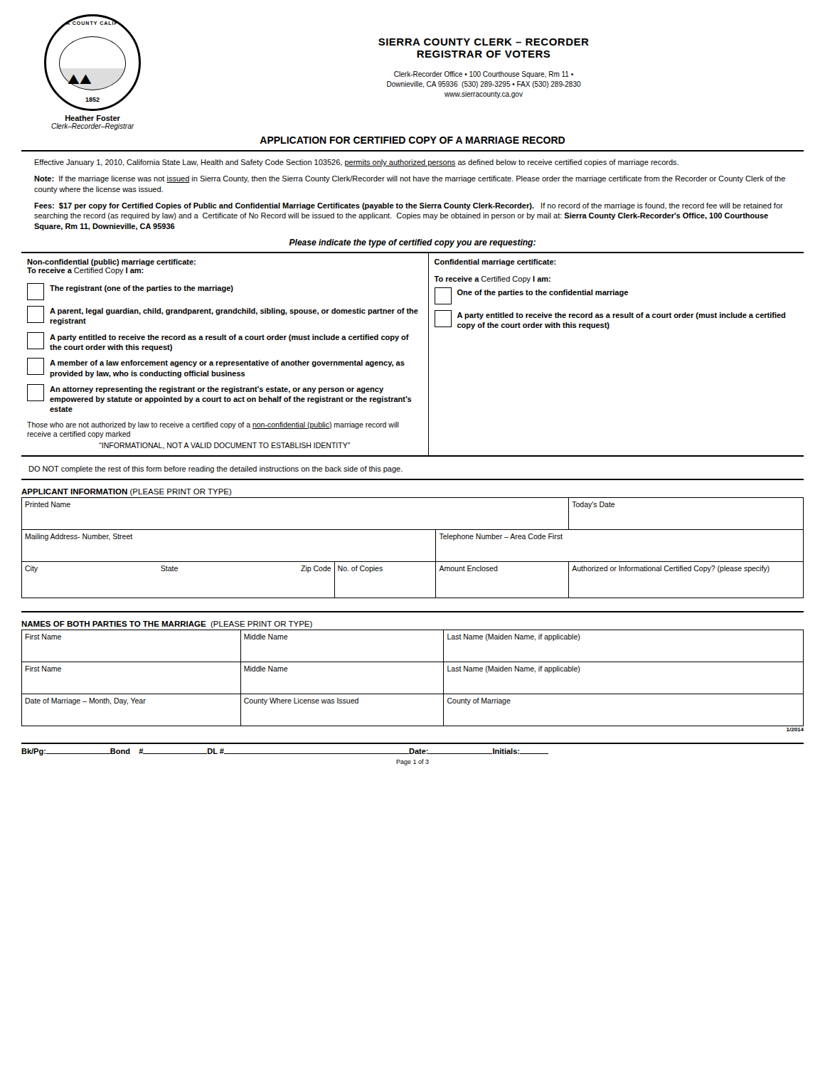SIERRA COUNTY CALIFORNIA
⛰⛰
1852
Heather Foster
Clerk–Recorder–Registrar
SIERRA COUNTY CLERK – RECORDER
REGISTRAR OF VOTERS
Clerk-Recorder Office • 100 Courthouse Square, Rm 11 •
Downieville, CA 95936 (530) 289-3295 • FAX (530) 289-2830
www.sierracounty.ca.gov
APPLICATION FOR CERTIFIED COPY OF A MARRIAGE RECORD
Effective January 1, 2010, California State Law, Health and Safety Code Section 103526, permits only authorized persons as defined below to receive certified copies of marriage records.
Note: If the marriage license was not issued in Sierra County, then the Sierra County Clerk/Recorder will not have the marriage certificate. Please order the marriage certificate from the Recorder or County Clerk of the county where the license was issued.
Fees: $17 per copy for Certified Copies of Public and Confidential Marriage Certificates (payable to the Sierra County Clerk-Recorder). If no record of the marriage is found, the record fee will be retained for searching the record (as required by law) and a Certificate of No Record will be issued to the applicant. Copies may be obtained in person or by mail at: Sierra County Clerk-Recorder's Office, 100 Courthouse Square, Rm 11, Downieville, CA 95936
Please indicate the type of certified copy you are requesting:
| Non-confidential (public) marriage certificate: To receive a Certified Copy I am: The registrant (one of the parties to the marriage) A parent, legal guardian, child, grandparent, grandchild, sibling, spouse, or domestic partner of the registrant A party entitled to receive the record as a result of a court order (must include a certified copy of the court order with this request) A member of a law enforcement agency or a representative of another governmental agency, as provided by law, who is conducting official business An attorney representing the registrant or the registrant’s estate, or any person or agency empowered by statute or appointed by a court to act on behalf of the registrant or the registrant’s estate Those who are not authorized by law to receive a certified copy of a non-confidential (public) marriage record will receive a certified copy marked “INFORMATIONAL, NOT A VALID DOCUMENT TO ESTABLISH IDENTITY” | Confidential marriage certificate: To receive a Certified Copy I am: One of the parties to the confidential marriage A party entitled to receive the record as a result of a court order (must include a certified copy of the court order with this request) |
DO NOT complete the rest of this form before reading the detailed instructions on the back side of this page.
APPLICANT INFORMATION (PLEASE PRINT OR TYPE)
| Printed Name | Today's Date |
| Mailing Address- Number, Street | Telephone Number – Area Code First |
| City State Zip Code | No. of Copies | Amount Enclosed | Authorized or Informational Certified Copy? (please specify) |
NAMES OF BOTH PARTIES TO THE MARRIAGE (PLEASE PRINT OR TYPE)
| First Name | Middle Name | Last Name (Maiden Name, if applicable) |
| First Name | Middle Name | Last Name (Maiden Name, if applicable) |
| Date of Marriage – Month, Day, Year | County Where License was Issued | County of Marriage |
1/2014
Bk/Pg: Bond # DL # Date: Initials:
Page 1 of 3